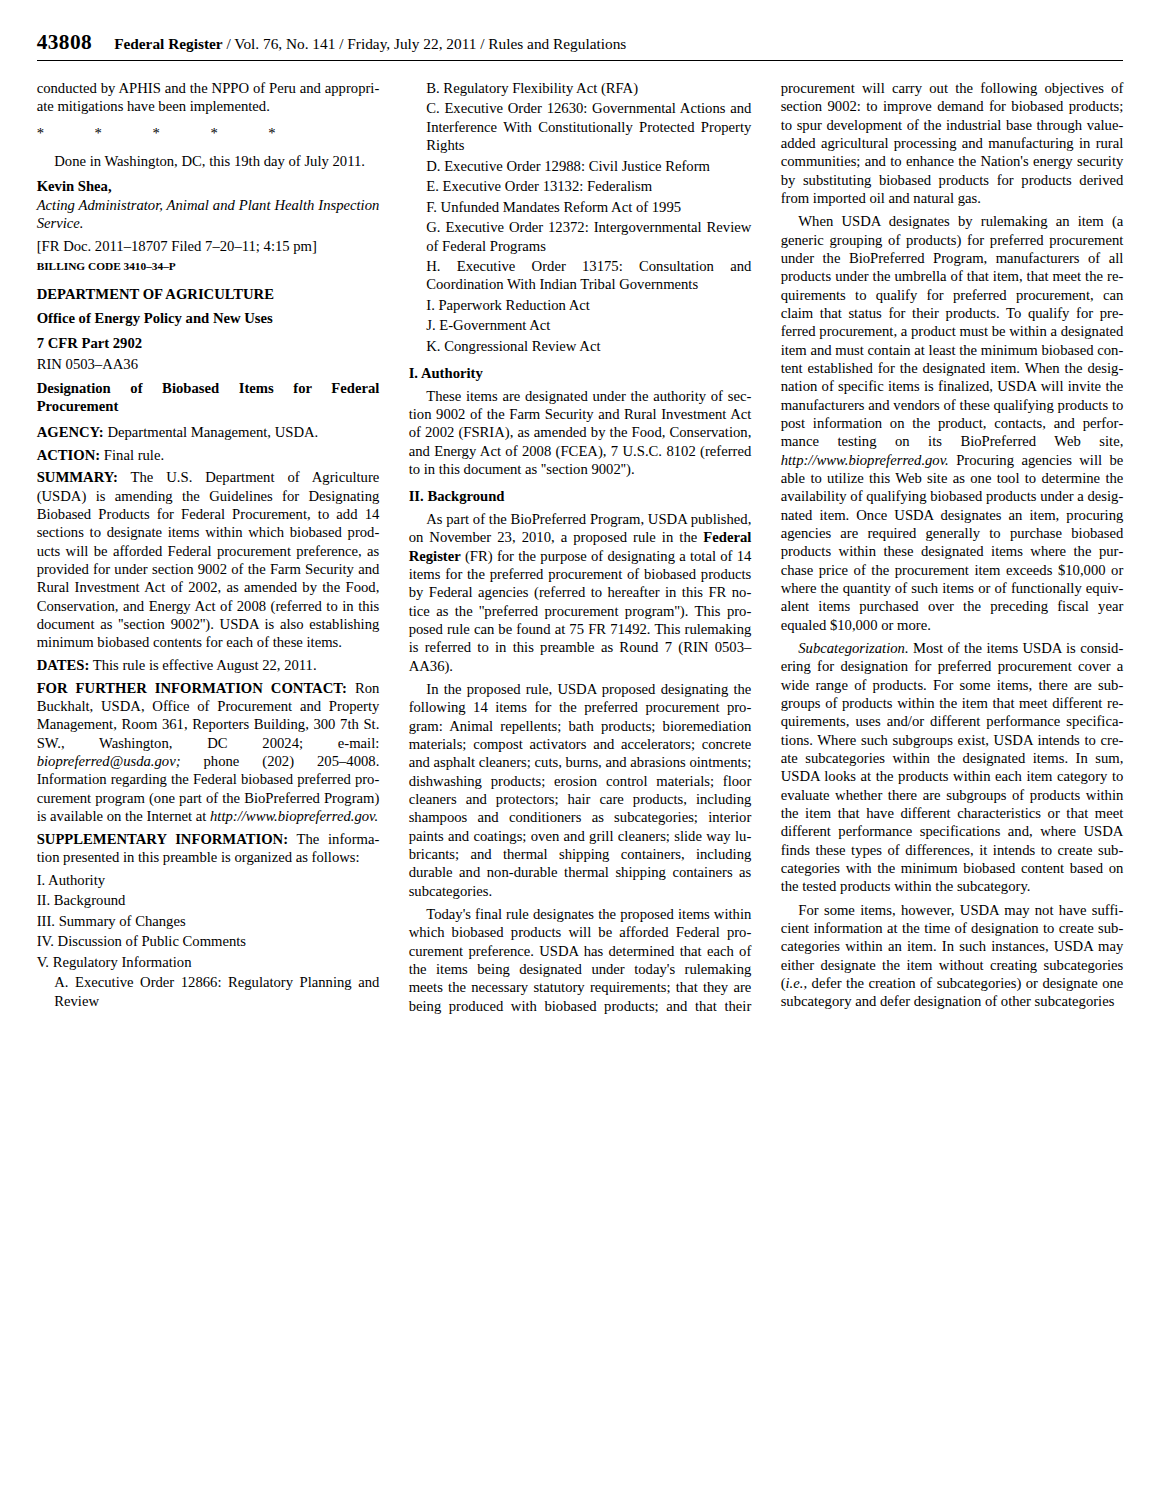43808
Federal Register / Vol. 76, No. 141 / Friday, July 22, 2011 / Rules and Regulations
conducted by APHIS and the NPPO of Peru and appropriate mitigations have been implemented.
* * * * *
Done in Washington, DC, this 19th day of July 2011.
Kevin Shea,
Acting Administrator, Animal and Plant Health Inspection Service.
[FR Doc. 2011–18707 Filed 7–20–11; 4:15 pm]
BILLING CODE 3410–34–P
DEPARTMENT OF AGRICULTURE
Office of Energy Policy and New Uses
7 CFR Part 2902
RIN 0503–AA36
Designation of Biobased Items for Federal Procurement
AGENCY: Departmental Management, USDA.
ACTION: Final rule.
SUMMARY: The U.S. Department of Agriculture (USDA) is amending the Guidelines for Designating Biobased Products for Federal Procurement, to add 14 sections to designate items within which biobased products will be afforded Federal procurement preference, as provided for under section 9002 of the Farm Security and Rural Investment Act of 2002, as amended by the Food, Conservation, and Energy Act of 2008 (referred to in this document as ''section 9002''). USDA is also establishing minimum biobased contents for each of these items.
DATES: This rule is effective August 22, 2011.
FOR FURTHER INFORMATION CONTACT: Ron Buckhalt, USDA, Office of Procurement and Property Management, Room 361, Reporters Building, 300 7th St. SW., Washington, DC 20024; e-mail: biopreferred@usda.gov; phone (202) 205–4008. Information regarding the Federal biobased preferred procurement program (one part of the BioPreferred Program) is available on the Internet at http://www.biopreferred.gov.
SUPPLEMENTARY INFORMATION: The information presented in this preamble is organized as follows:
I. Authority
II. Background
III. Summary of Changes
IV. Discussion of Public Comments
V. Regulatory Information
A. Executive Order 12866: Regulatory Planning and Review
B. Regulatory Flexibility Act (RFA)
C. Executive Order 12630: Governmental Actions and Interference With Constitutionally Protected Property Rights
D. Executive Order 12988: Civil Justice Reform
E. Executive Order 13132: Federalism
F. Unfunded Mandates Reform Act of 1995
G. Executive Order 12372: Intergovernmental Review of Federal Programs
H. Executive Order 13175: Consultation and Coordination With Indian Tribal Governments
I. Paperwork Reduction Act
J. E-Government Act
K. Congressional Review Act
I. Authority
These items are designated under the authority of section 9002 of the Farm Security and Rural Investment Act of 2002 (FSRIA), as amended by the Food, Conservation, and Energy Act of 2008 (FCEA), 7 U.S.C. 8102 (referred to in this document as ''section 9002'').
II. Background
As part of the BioPreferred Program, USDA published, on November 23, 2010, a proposed rule in the Federal Register (FR) for the purpose of designating a total of 14 items for the preferred procurement of biobased products by Federal agencies (referred to hereafter in this FR notice as the ''preferred procurement program''). This proposed rule can be found at 75 FR 71492. This rulemaking is referred to in this preamble as Round 7 (RIN 0503–AA36).
In the proposed rule, USDA proposed designating the following 14 items for the preferred procurement program: Animal repellents; bath products; bioremediation materials; compost activators and accelerators; concrete and asphalt cleaners; cuts, burns, and abrasions ointments; dishwashing products; erosion control materials; floor cleaners and protectors; hair care products, including shampoos and conditioners as subcategories; interior paints and coatings; oven and grill cleaners; slide way lubricants; and thermal shipping containers, including durable and non-durable thermal shipping containers as subcategories.
Today's final rule designates the proposed items within which biobased products will be afforded Federal procurement preference. USDA has determined that each of the items being designated under today's rulemaking meets the necessary statutory requirements; that they are being produced with biobased products; and that their procurement will carry out the following objectives of section 9002: to improve demand for biobased products; to spur development of the industrial base through value-added agricultural processing and manufacturing in rural communities; and to enhance the Nation's energy security by substituting biobased products for products derived from imported oil and natural gas.
When USDA designates by rulemaking an item (a generic grouping of products) for preferred procurement under the BioPreferred Program, manufacturers of all products under the umbrella of that item, that meet the requirements to qualify for preferred procurement, can claim that status for their products. To qualify for preferred procurement, a product must be within a designated item and must contain at least the minimum biobased content established for the designated item. When the designation of specific items is finalized, USDA will invite the manufacturers and vendors of these qualifying products to post information on the product, contacts, and performance testing on its BioPreferred Web site, http://www.biopreferred.gov. Procuring agencies will be able to utilize this Web site as one tool to determine the availability of qualifying biobased products under a designated item. Once USDA designates an item, procuring agencies are required generally to purchase biobased products within these designated items where the purchase price of the procurement item exceeds $10,000 or where the quantity of such items or of functionally equivalent items purchased over the preceding fiscal year equaled $10,000 or more.
Subcategorization. Most of the items USDA is considering for designation for preferred procurement cover a wide range of products. For some items, there are subgroups of products within the item that meet different requirements, uses and/or different performance specifications. Where such subgroups exist, USDA intends to create subcategories within the designated items. In sum, USDA looks at the products within each item category to evaluate whether there are subgroups of products within the item that have different characteristics or that meet different performance specifications and, where USDA finds these types of differences, it intends to create subcategories with the minimum biobased content based on the tested products within the subcategory.
For some items, however, USDA may not have sufficient information at the time of designation to create subcategories within an item. In such instances, USDA may either designate the item without creating subcategories (i.e., defer the creation of subcategories) or designate one subcategory and defer designation of other subcategories